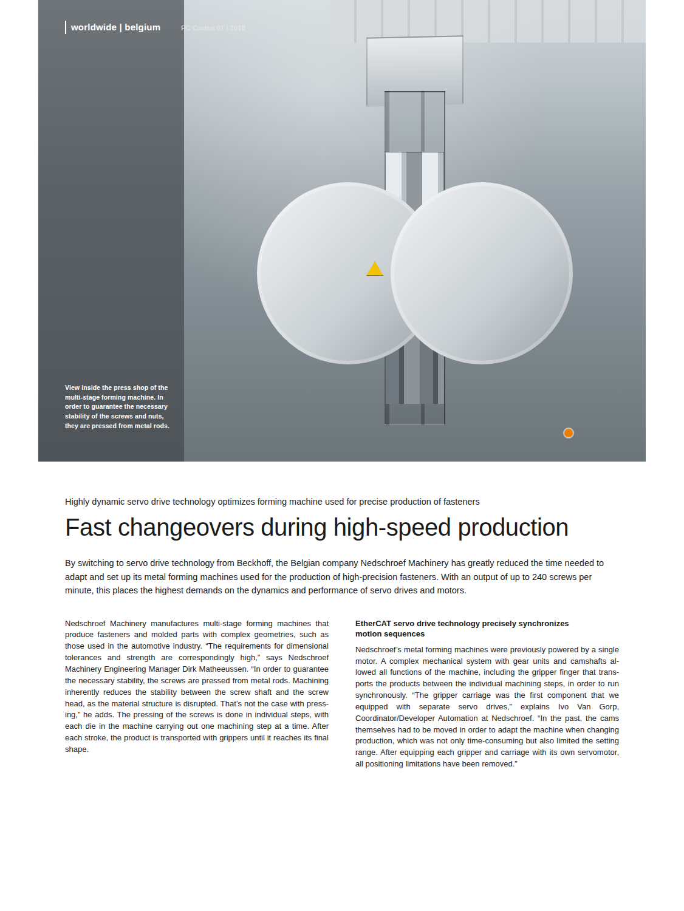worldwide | belgium PC Control 01 | 2018
View inside the press shop of the multi-stage forming machine. In order to guarantee the necessary stability of the screws and nuts, they are pressed from metal rods.
Highly dynamic servo drive technology optimizes forming machine used for precise production of fasteners
Fast changeovers during high-speed production
By switching to servo drive technology from Beckhoff, the Belgian company Nedschroef Machinery has greatly reduced the time needed to adapt and set up its metal forming machines used for the production of high-precision fasteners. With an output of up to 240 screws per minute, this places the highest demands on the dynamics and performance of servo drives and motors.
Nedschroef Machinery manufactures multi-stage forming machines that produce fasteners and molded parts with complex geometries, such as those used in the automotive industry. “The requirements for dimensional tolerances and strength are correspondingly high,” says Nedschroef Machinery Engineering Manager Dirk Matheeussen. “In order to guarantee the necessary stability, the screws are pressed from metal rods. Machining inherently reduces the stability between the screw shaft and the screw head, as the material structure is disrupted. That’s not the case with pressing,” he adds. The pressing of the screws is done in individual steps, with each die in the machine carrying out one machining step at a time. After each stroke, the product is transported with grippers until it reaches its final shape.
EtherCAT servo drive technology precisely synchronizes
motion sequences
Nedschroef’s metal forming machines were previously powered by a single motor. A complex mechanical system with gear units and camshafts allowed all functions of the machine, including the gripper finger that transports the products between the individual machining steps, in order to run synchronously. “The gripper carriage was the first component that we equipped with separate servo drives,” explains Ivo Van Gorp, Coordinator/Developer Automation at Nedschroef. “In the past, the cams themselves had to be moved in order to adapt the machine when changing production, which was not only time-consuming but also limited the setting range. After equipping each gripper and carriage with its own servomotor, all positioning limitations have been removed.”